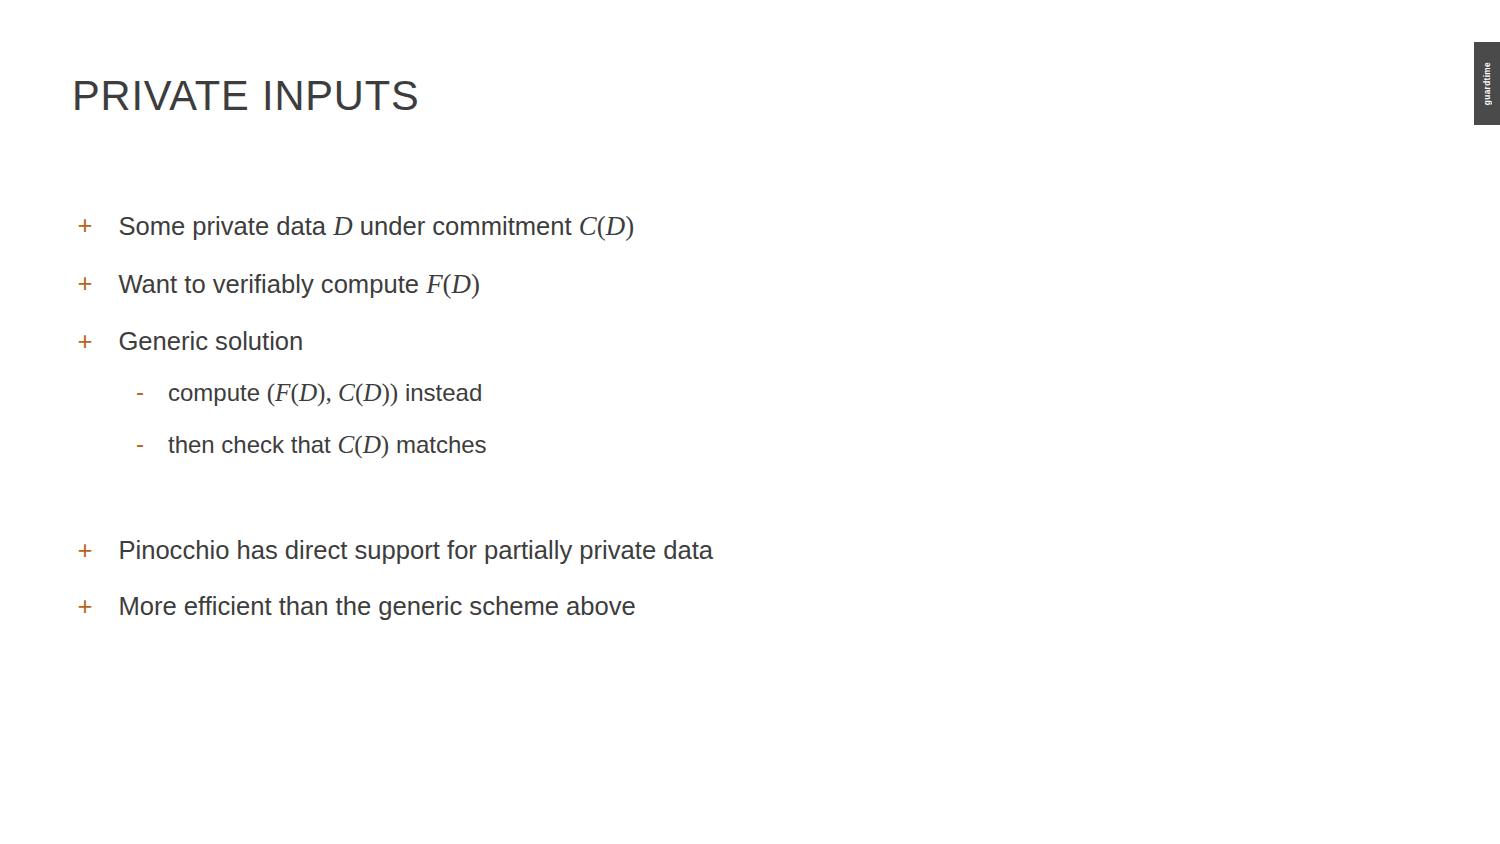guardtime
Private inputs
Some private data D under commitment C(D)
Want to verifiably compute F(D)
Generic solution
compute (F(D), C(D)) instead
then check that C(D) matches
Pinocchio has direct support for partially private data
More efficient than the generic scheme above